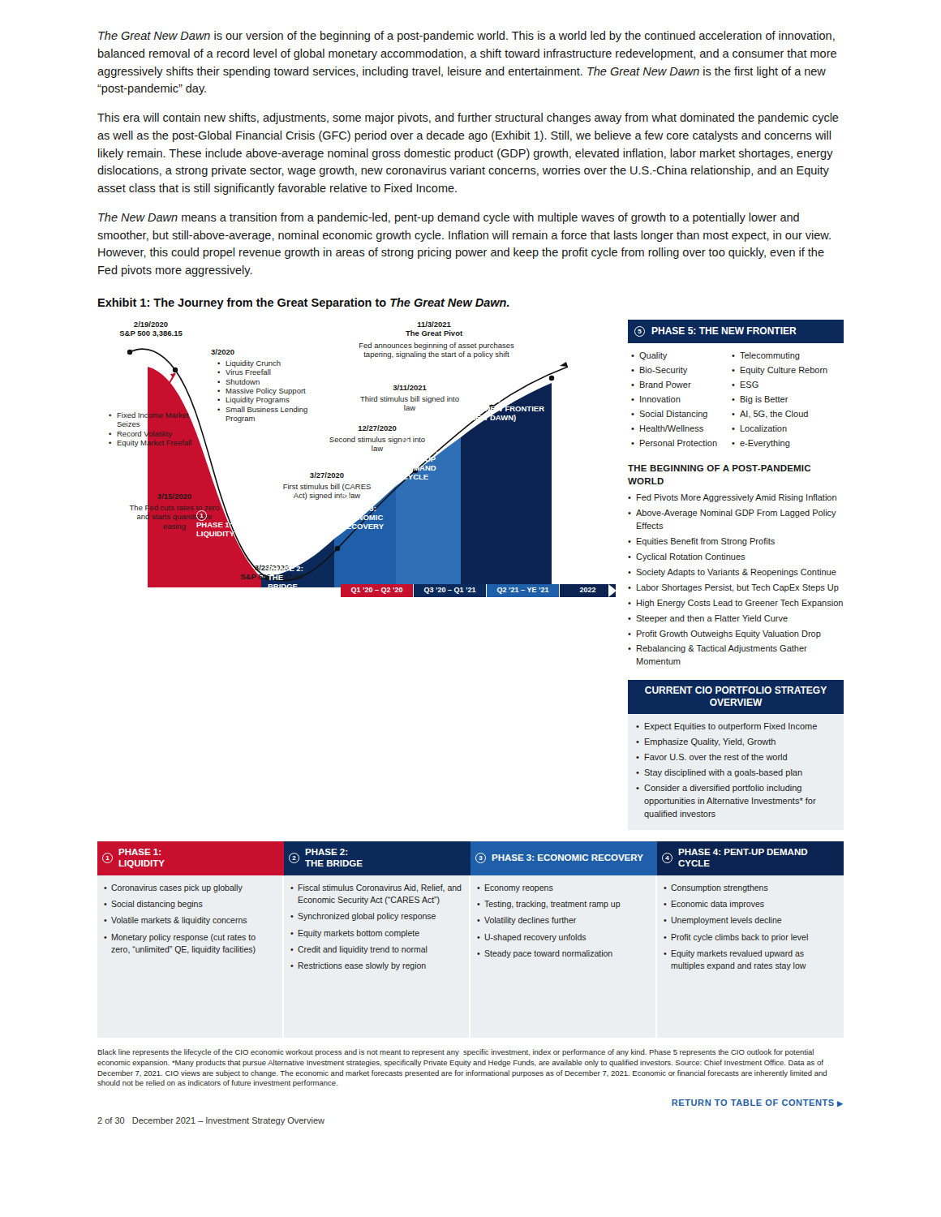The Great New Dawn is our version of the beginning of a post-pandemic world. This is a world led by the continued acceleration of innovation, balanced removal of a record level of global monetary accommodation, a shift toward infrastructure redevelopment, and a consumer that more aggressively shifts their spending toward services, including travel, leisure and entertainment. The Great New Dawn is the first light of a new “post-pandemic” day.
This era will contain new shifts, adjustments, some major pivots, and further structural changes away from what dominated the pandemic cycle as well as the post-Global Financial Crisis (GFC) period over a decade ago (Exhibit 1). Still, we believe a few core catalysts and concerns will likely remain. These include above-average nominal gross domestic product (GDP) growth, elevated inflation, labor market shortages, energy dislocations, a strong private sector, wage growth, new coronavirus variant concerns, worries over the U.S.-China relationship, and an Equity asset class that is still significantly favorable relative to Fixed Income.
The New Dawn means a transition from a pandemic-led, pent-up demand cycle with multiple waves of growth to a potentially lower and smoother, but still-above-average, nominal economic growth cycle. Inflation will remain a force that lasts longer than most expect, in our view. However, this could propel revenue growth in areas of strong pricing power and keep the profit cycle from rolling over too quickly, even if the Fed pivots more aggressively.
Exhibit 1: The Journey from the Great Separation to The Great New Dawn.
2/19/2020
S&P 500 3,386.15
3/2020
Liquidity Crunch
Virus Freefall
Shutdown
Massive Policy Support
Liquidity Programs
Small Business Lending Program
Fixed Income Market Seizes
Record Volatility
Equity Market Freefall
11/3/2021
The Great Pivot
Fed announces beginning of asset purchases tapering, signaling the start of a policy shift
3/11/2021
Third stimulus bill signed into law
12/27/2020
Second stimulus signed into law
3/27/2020
First stimulus bill (CARES Act) signed into law
3/15/2020
The Fed cuts rates to zero and starts quantitative easing
3/23/2020
S&P 500 2,237.40
1
PHASE 1:
LIQUIDITY
2
PHASE 2:
THE BRIDGE
3
PHASE 3:
ECONOMIC
RECOVERY
4
PHASE 4:
PENT-UP
DEMAND
CYCLE
5
PHASE 5:
THE NEW FRONTIER
(NEW DAWN)
Q1 ’20 – Q2 ’20
Q3 ’20 – Q1 ’21
Q2 ’21 – YE ’21
2022
5 PHASE 5: THE NEW FRONTIER
Quality
Bio-Security
Brand Power
Innovation
Social Distancing
Health/Wellness
Personal Protection
Telecommuting
Equity Culture Reborn
ESG
Big is Better
AI, 5G, the Cloud
Localization
e-Everything
THE BEGINNING OF A POST-PANDEMIC WORLD
Fed Pivots More Aggressively Amid Rising Inflation
Above-Average Nominal GDP From Lagged Policy Effects
Equities Benefit from Strong Profits
Cyclical Rotation Continues
Society Adapts to Variants & Reopenings Continue
Labor Shortages Persist, but Tech CapEx Steps Up
High Energy Costs Lead to Greener Tech Expansion
Steeper and then a Flatter Yield Curve
Profit Growth Outweighs Equity Valuation Drop
Rebalancing & Tactical Adjustments Gather Momentum
CURRENT CIO PORTFOLIO STRATEGY
OVERVIEW
Expect Equities to outperform Fixed Income
Emphasize Quality, Yield, Growth
Favor U.S. over the rest of the world
Stay disciplined with a goals-based plan
Consider a diversified portfolio including opportunities in Alternative Investments* for qualified investors
1 PHASE 1:
LIQUIDITY
Coronavirus cases pick up globally
Social distancing begins
Volatile markets & liquidity concerns
Monetary policy response (cut rates to zero, “unlimited” QE, liquidity facilities)
2 PHASE 2:
THE BRIDGE
Fiscal stimulus Coronavirus Aid, Relief, and Economic Security Act (“CARES Act”)
Synchronized global policy response
Equity markets bottom complete
Credit and liquidity trend to normal
Restrictions ease slowly by region
3 PHASE 3: ECONOMIC RECOVERY
Economy reopens
Testing, tracking, treatment ramp up
Volatility declines further
U-shaped recovery unfolds
Steady pace toward normalization
4 PHASE 4: PENT-UP DEMAND CYCLE
Consumption strengthens
Economic data improves
Unemployment levels decline
Profit cycle climbs back to prior level
Equity markets revalued upward as multiples expand and rates stay low
Black line represents the lifecycle of the CIO economic workout process and is not meant to represent any specific investment, index or performance of any kind. Phase 5 represents the CIO outlook for potential economic expansion. *Many products that pursue Alternative Investment strategies, specifically Private Equity and Hedge Funds, are available only to qualified investors. Source: Chief Investment Office. Data as of December 7, 2021. CIO views are subject to change. The economic and market forecasts presented are for informational purposes as of December 7, 2021. Economic or financial forecasts are inherently limited and should not be relied on as indicators of future investment performance.
RETURN TO TABLE OF CONTENTS ▶
2 of 30 December 2021 – Investment Strategy Overview